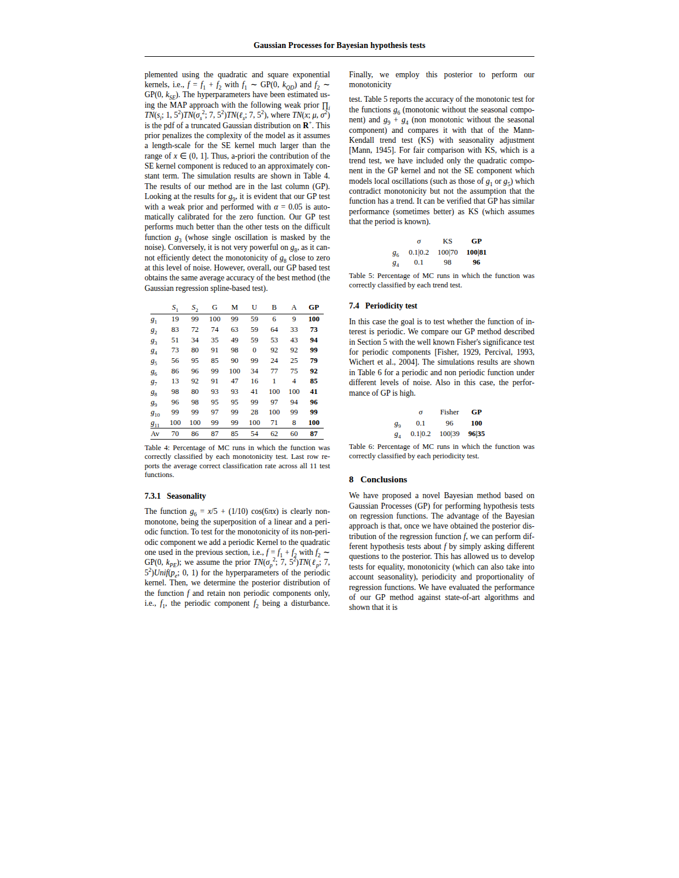Gaussian Processes for Bayesian hypothesis tests
plemented using the quadratic and square exponential kernels, i.e., f = f1 + f2 with f1 ∼ GP(0, kQD) and f2 ∼ GP(0, kSE). The hyperparameters have been estimated using the MAP approach with the following weak prior ∏i TN(si; 1, 52)TN(σs2; 7, 52)TN(ℓs; 7, 52), where TN(x; μ, σ2) is the pdf of a truncated Gaussian distribution on R+. This prior penalizes the complexity of the model as it assumes a length-scale for the SE kernel much larger than the range of x ∈ (0, 1]. Thus, a-priori the contribution of the SE kernel component is reduced to an approximately constant term. The simulation results are shown in Table 4. The results of our method are in the last column (GP). Looking at the results for g9, it is evident that our GP test with a weak prior and performed with α = 0.05 is automatically calibrated for the zero function. Our GP test performs much better than the other tests on the difficult function g3 (whose single oscillation is masked by the noise). Conversely, it is not very powerful on g8, as it cannot efficiently detect the monotonicity of g8 close to zero at this level of noise. However, overall, our GP based test obtains the same average accuracy of the best method (the Gaussian regression spline-based test).
| | S 1 | S 2 | G | M | U | B | A | GP |
| g 1 | 19 | 99 | 100 | 99 | 59 | 6 | 9 | 100 |
| g 2 | 83 | 72 | 74 | 63 | 59 | 64 | 33 | 73 |
| g 3 | 51 | 34 | 35 | 49 | 59 | 53 | 43 | 94 |
| g 4 | 73 | 80 | 91 | 98 | 0 | 92 | 92 | 99 |
| g 5 | 56 | 95 | 85 | 90 | 99 | 24 | 25 | 79 |
| g 6 | 86 | 96 | 99 | 100 | 34 | 77 | 75 | 92 |
| g 7 | 13 | 92 | 91 | 47 | 16 | 1 | 4 | 85 |
| g 8 | 98 | 80 | 93 | 93 | 41 | 100 | 100 | 41 |
| g 9 | 96 | 98 | 95 | 95 | 99 | 97 | 94 | 96 |
| g 10 | 99 | 99 | 97 | 99 | 28 | 100 | 99 | 99 |
| g 11 | 100 | 100 | 99 | 99 | 100 | 71 | 8 | 100 |
| Av | 70 | 86 | 87 | 85 | 54 | 62 | 60 | 87 |
Table 4: Percentage of MC runs in which the function was correctly classified by each monotonicity test. Last row reports the average correct classification rate across all 11 test functions.
7.3.1 Seasonality
The function g6 = x/5 + (1/10) cos(6πx) is clearly non-monotone, being the superposition of a linear and a periodic function. To test for the monotonicity of its non-periodic component we add a periodic Kernel to the quadratic one used in the previous section, i.e., f = f1 + f2 with f2 ∼ GP(0, kPE); we assume the prior TN(σp2; 7, 52)TN(ℓp; 7, 52)Unif(pe; 0, 1) for the hyperparameters of the periodic kernel. Then, we determine the posterior distribution of the function f and retain non periodic components only, i.e., f1, the periodic component f2 being a disturbance. Finally, we employ this posterior to perform our monotonicity
test. Table 5 reports the accuracy of the monotonic test for the functions g6 (monotonic without the seasonal component) and g9 + g4 (non monotonic without the seasonal component) and compares it with that of the Mann-Kendall trend test (KS) with seasonality adjustment [Mann, 1945]. For fair comparison with KS, which is a trend test, we have included only the quadratic component in the GP kernel and not the SE component which models local oscillations (such as those of g1 or g5) which contradict monotonicity but not the assumption that the function has a trend. It can be verified that GP has similar performance (sometimes better) as KS (which assumes that the period is known).
| | σ | KS | GP |
| g 6 | 0.1/0.2 | 100/70 | 100/81 |
| g 4 | 0.1 | 98 | 96 |
Table 5: Percentage of MC runs in which the function was correctly classified by each trend test.
7.4 Periodicity test
In this case the goal is to test whether the function of interest is periodic. We compare our GP method described in Section 5 with the well known Fisher's significance test for periodic components [Fisher, 1929, Percival, 1993, Wichert et al., 2004]. The simulations results are shown in Table 6 for a periodic and non periodic function under different levels of noise. Also in this case, the performance of GP is high.
| | σ | Fisher | GP |
| g 9 | 0.1 | 96 | 100 |
| g 4 | 0.1/0.2 | 100/39 | 96/35 |
Table 6: Percentage of MC runs in which the function was correctly classified by each periodicity test.
8 Conclusions
We have proposed a novel Bayesian method based on Gaussian Processes (GP) for performing hypothesis tests on regression functions. The advantage of the Bayesian approach is that, once we have obtained the posterior distribution of the regression function f, we can perform different hypothesis tests about f by simply asking different questions to the posterior. This has allowed us to develop tests for equality, monotonicity (which can also take into account seasonality), periodicity and proportionality of regression functions. We have evaluated the performance of our GP method against state-of-art algorithms and shown that it is